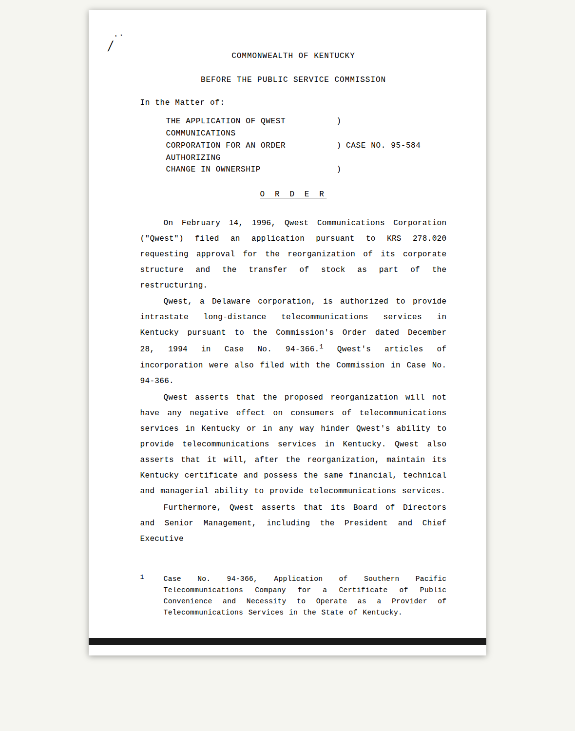.. ⁄
COMMONWEALTH OF KENTUCKY
BEFORE THE PUBLIC SERVICE COMMISSION
In the Matter of:
| THE APPLICATION OF QWEST COMMUNICATIONS | ) | |
| CORPORATION FOR AN ORDER AUTHORIZING | ) | CASE NO. 95-584 |
| CHANGE IN OWNERSHIP | ) | |
O R D E R
On February 14, 1996, Qwest Communications Corporation ("Qwest") filed an application pursuant to KRS 278.020 requesting approval for the reorganization of its corporate structure and the transfer of stock as part of the restructuring.
Qwest, a Delaware corporation, is authorized to provide intrastate long-distance telecommunications services in Kentucky pursuant to the Commission's Order dated December 28, 1994 in Case No. 94-366.1 Qwest's articles of incorporation were also filed with the Commission in Case No. 94-366.
Qwest asserts that the proposed reorganization will not have any negative effect on consumers of telecommunications services in Kentucky or in any way hinder Qwest's ability to provide telecommunications services in Kentucky. Qwest also asserts that it will, after the reorganization, maintain its Kentucky certificate and possess the same financial, technical and managerial ability to provide telecommunications services.
Furthermore, Qwest asserts that its Board of Directors and Senior Management, including the President and Chief Executive
1 Case No. 94-366, Application of Southern Pacific Telecommunications Company for a Certificate of Public Convenience and Necessity to Operate as a Provider of Telecommunications Services in the State of Kentucky.